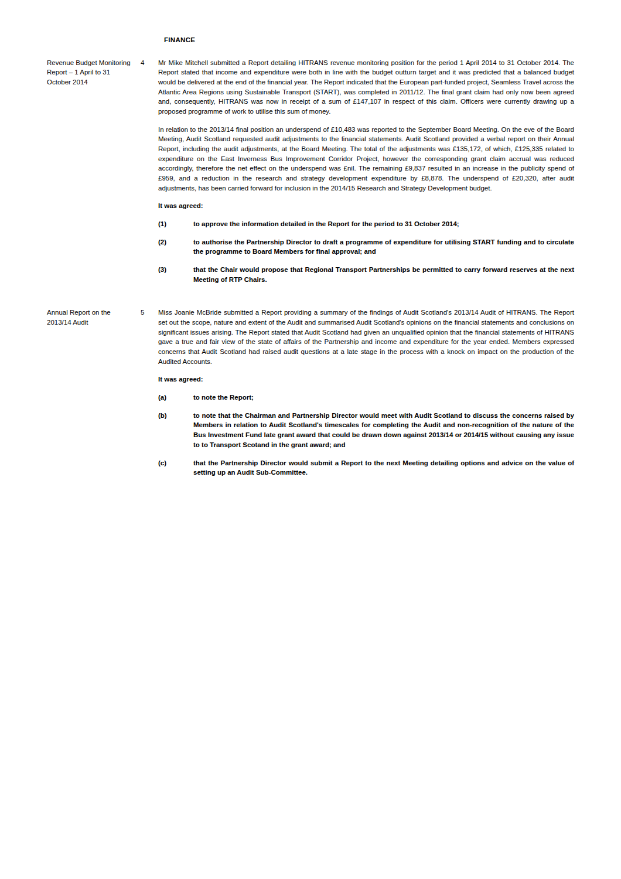FINANCE
Revenue Budget Monitoring Report – 1 April to 31 October 2014
4
Mr Mike Mitchell submitted a Report detailing HITRANS revenue monitoring position for the period 1 April 2014 to 31 October 2014. The Report stated that income and expenditure were both in line with the budget outturn target and it was predicted that a balanced budget would be delivered at the end of the financial year. The Report indicated that the European part-funded project, Seamless Travel across the Atlantic Area Regions using Sustainable Transport (START), was completed in 2011/12. The final grant claim had only now been agreed and, consequently, HITRANS was now in receipt of a sum of £147,107 in respect of this claim. Officers were currently drawing up a proposed programme of work to utilise this sum of money.
In relation to the 2013/14 final position an underspend of £10,483 was reported to the September Board Meeting. On the eve of the Board Meeting, Audit Scotland requested audit adjustments to the financial statements. Audit Scotland provided a verbal report on their Annual Report, including the audit adjustments, at the Board Meeting. The total of the adjustments was £135,172, of which, £125,335 related to expenditure on the East Inverness Bus Improvement Corridor Project, however the corresponding grant claim accrual was reduced accordingly, therefore the net effect on the underspend was £nil. The remaining £9,837 resulted in an increase in the publicity spend of £959, and a reduction in the research and strategy development expenditure by £8,878. The underspend of £20,320, after audit adjustments, has been carried forward for inclusion in the 2014/15 Research and Strategy Development budget.
It was agreed:
(1)
to approve the information detailed in the Report for the period to 31 October 2014;
(2)
to authorise the Partnership Director to draft a programme of expenditure for utilising START funding and to circulate the programme to Board Members for final approval; and
(3)
that the Chair would propose that Regional Transport Partnerships be permitted to carry forward reserves at the next Meeting of RTP Chairs.
Annual Report on the 2013/14 Audit
5
Miss Joanie McBride submitted a Report providing a summary of the findings of Audit Scotland's 2013/14 Audit of HITRANS. The Report set out the scope, nature and extent of the Audit and summarised Audit Scotland's opinions on the financial statements and conclusions on significant issues arising. The Report stated that Audit Scotland had given an unqualified opinion that the financial statements of HITRANS gave a true and fair view of the state of affairs of the Partnership and income and expenditure for the year ended. Members expressed concerns that Audit Scotland had raised audit questions at a late stage in the process with a knock on impact on the production of the Audited Accounts.
It was agreed:
(a)
to note the Report;
(b)
to note that the Chairman and Partnership Director would meet with Audit Scotland to discuss the concerns raised by Members in relation to Audit Scotland's timescales for completing the Audit and non-recognition of the nature of the Bus Investment Fund late grant award that could be drawn down against 2013/14 or 2014/15 without causing any issue to to Transport Scotand in the grant award; and
(c)
that the Partnership Director would submit a Report to the next Meeting detailing options and advice on the value of setting up an Audit Sub-Committee.